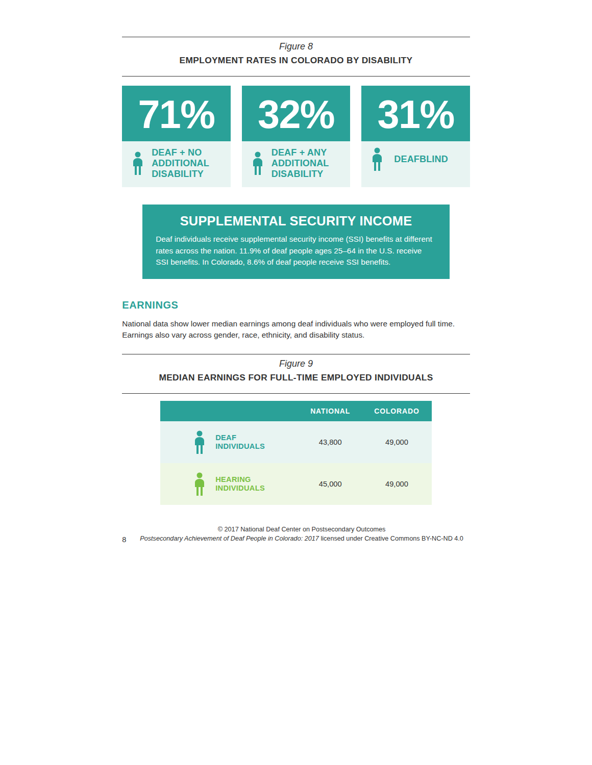Figure 8
EMPLOYMENT RATES IN COLORADO BY DISABILITY
71%
DEAF + NO
ADDITIONAL
DISABILITY
32%
DEAF + ANY
ADDITIONAL
DISABILITY
31%
DEAFBLIND
SUPPLEMENTAL SECURITY INCOME
Deaf individuals receive supplemental security income (SSI) benefits at different rates across the nation. 11.9% of deaf people ages 25–64 in the U.S. receive SSI benefits. In Colorado, 8.6% of deaf people receive SSI benefits.
EARNINGS
National data show lower median earnings among deaf individuals who were employed full time. Earnings also vary across gender, race, ethnicity, and disability status.
Figure 9
MEDIAN EARNINGS FOR FULL-TIME EMPLOYED INDIVIDUALS
| | NATIONAL | COLORADO |
| --- | --- | --- |
| DEAF INDIVIDUALS | 43,800 | 49,000 |
| HEARING INDIVIDUALS | 45,000 | 49,000 |
8
© 2017 National Deaf Center on Postsecondary Outcomes
Postsecondary Achievement of Deaf People in Colorado: 2017 licensed under Creative Commons BY-NC-ND 4.0